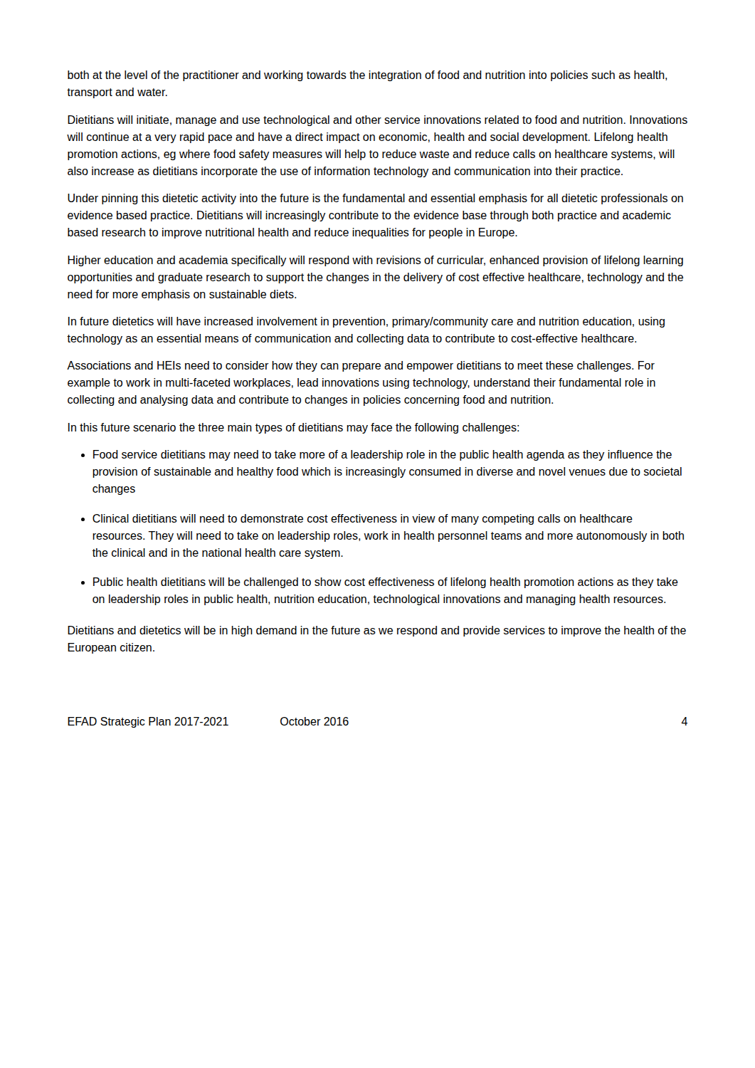both at the level of the practitioner and working towards the integration of food and nutrition into policies such as health, transport and water.
Dietitians will initiate, manage and use technological and other service innovations related to food and nutrition. Innovations will continue at a very rapid pace and have a direct impact on economic, health and social development. Lifelong health promotion actions, eg where food safety measures will help to reduce waste and reduce calls on healthcare systems, will also increase as dietitians incorporate the use of information technology and communication into their practice.
Under pinning this dietetic activity into the future is the fundamental and essential emphasis for all dietetic professionals on evidence based practice. Dietitians will increasingly contribute to the evidence base through both practice and academic based research to improve nutritional health and reduce inequalities for people in Europe.
Higher education and academia specifically will respond with revisions of curricular, enhanced provision of lifelong learning opportunities and graduate research to support the changes in the delivery of cost effective healthcare, technology and the need for more emphasis on sustainable diets.
In future dietetics will have increased involvement in prevention, primary/community care and nutrition education, using technology as an essential means of communication and collecting data to contribute to cost-effective healthcare.
Associations and HEIs need to consider how they can prepare and empower dietitians to meet these challenges. For example to work in multi-faceted workplaces, lead innovations using technology, understand their fundamental role in collecting and analysing data and contribute to changes in policies concerning food and nutrition.
In this future scenario the three main types of dietitians may face the following challenges:
Food service dietitians may need to take more of a leadership role in the public health agenda as they influence the provision of sustainable and healthy food which is increasingly consumed in diverse and novel venues due to societal changes
Clinical dietitians will need to demonstrate cost effectiveness in view of many competing calls on healthcare resources. They will need to take on leadership roles, work in health personnel teams and more autonomously in both the clinical and in the national health care system.
Public health dietitians will be challenged to show cost effectiveness of lifelong health promotion actions as they take on leadership roles in public health, nutrition education, technological innovations and managing health resources.
Dietitians and dietetics will be in high demand in the future as we respond and provide services to improve the health of the European citizen.
EFAD Strategic Plan 2017-2021 October 2016 4